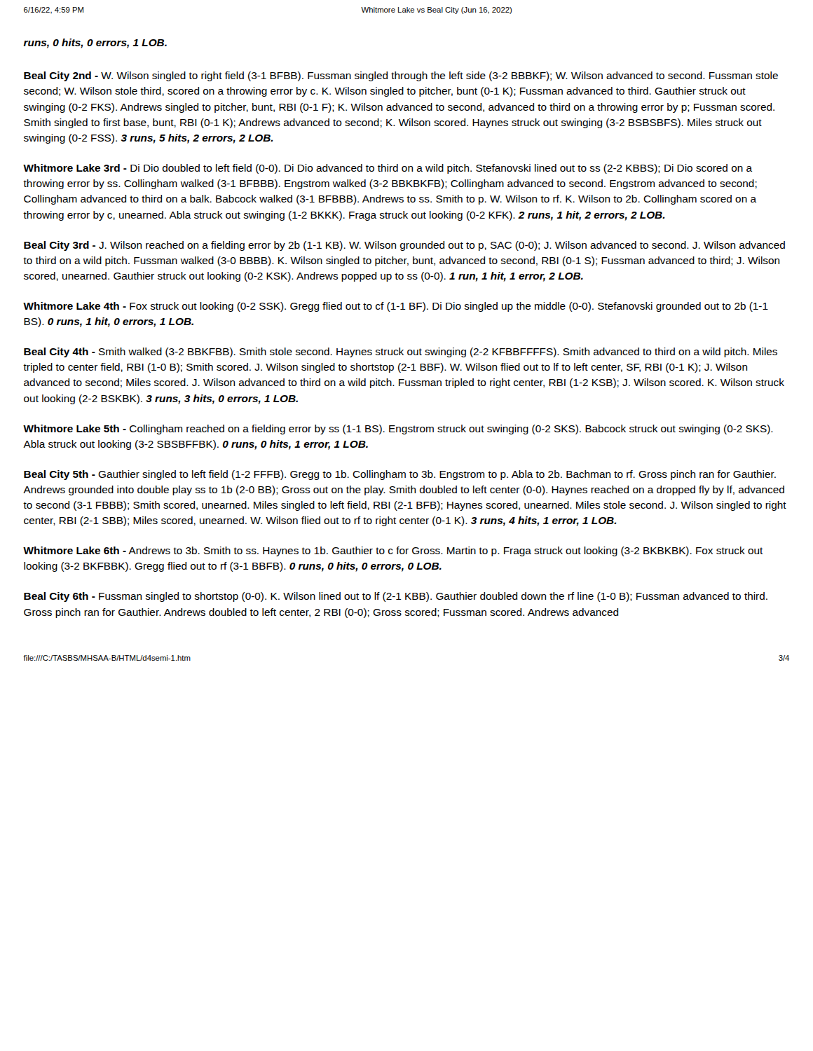6/16/22, 4:59 PM
Whitmore Lake vs Beal City (Jun 16, 2022)
runs, 0 hits, 0 errors, 1 LOB.
Beal City 2nd - W. Wilson singled to right field (3-1 BFBB). Fussman singled through the left side (3-2 BBBKF); W. Wilson advanced to second. Fussman stole second; W. Wilson stole third, scored on a throwing error by c. K. Wilson singled to pitcher, bunt (0-1 K); Fussman advanced to third. Gauthier struck out swinging (0-2 FKS). Andrews singled to pitcher, bunt, RBI (0-1 F); K. Wilson advanced to second, advanced to third on a throwing error by p; Fussman scored. Smith singled to first base, bunt, RBI (0-1 K); Andrews advanced to second; K. Wilson scored. Haynes struck out swinging (3-2 BSBSBFS). Miles struck out swinging (0-2 FSS). 3 runs, 5 hits, 2 errors, 2 LOB.
Whitmore Lake 3rd - Di Dio doubled to left field (0-0). Di Dio advanced to third on a wild pitch. Stefanovski lined out to ss (2-2 KBBS); Di Dio scored on a throwing error by ss. Collingham walked (3-1 BFBBB). Engstrom walked (3-2 BBKBKFB); Collingham advanced to second. Engstrom advanced to second; Collingham advanced to third on a balk. Babcock walked (3-1 BFBBB). Andrews to ss. Smith to p. W. Wilson to rf. K. Wilson to 2b. Collingham scored on a throwing error by c, unearned. Abla struck out swinging (1-2 BKKK). Fraga struck out looking (0-2 KFK). 2 runs, 1 hit, 2 errors, 2 LOB.
Beal City 3rd - J. Wilson reached on a fielding error by 2b (1-1 KB). W. Wilson grounded out to p, SAC (0-0); J. Wilson advanced to second. J. Wilson advanced to third on a wild pitch. Fussman walked (3-0 BBBB). K. Wilson singled to pitcher, bunt, advanced to second, RBI (0-1 S); Fussman advanced to third; J. Wilson scored, unearned. Gauthier struck out looking (0-2 KSK). Andrews popped up to ss (0-0). 1 run, 1 hit, 1 error, 2 LOB.
Whitmore Lake 4th - Fox struck out looking (0-2 SSK). Gregg flied out to cf (1-1 BF). Di Dio singled up the middle (0-0). Stefanovski grounded out to 2b (1-1 BS). 0 runs, 1 hit, 0 errors, 1 LOB.
Beal City 4th - Smith walked (3-2 BBKFBB). Smith stole second. Haynes struck out swinging (2-2 KFBBFFFFS). Smith advanced to third on a wild pitch. Miles tripled to center field, RBI (1-0 B); Smith scored. J. Wilson singled to shortstop (2-1 BBF). W. Wilson flied out to lf to left center, SF, RBI (0-1 K); J. Wilson advanced to second; Miles scored. J. Wilson advanced to third on a wild pitch. Fussman tripled to right center, RBI (1-2 KSB); J. Wilson scored. K. Wilson struck out looking (2-2 BSKBK). 3 runs, 3 hits, 0 errors, 1 LOB.
Whitmore Lake 5th - Collingham reached on a fielding error by ss (1-1 BS). Engstrom struck out swinging (0-2 SKS). Babcock struck out swinging (0-2 SKS). Abla struck out looking (3-2 SBSBFFBK). 0 runs, 0 hits, 1 error, 1 LOB.
Beal City 5th - Gauthier singled to left field (1-2 FFFB). Gregg to 1b. Collingham to 3b. Engstrom to p. Abla to 2b. Bachman to rf. Gross pinch ran for Gauthier. Andrews grounded into double play ss to 1b (2-0 BB); Gross out on the play. Smith doubled to left center (0-0). Haynes reached on a dropped fly by lf, advanced to second (3-1 FBBB); Smith scored, unearned. Miles singled to left field, RBI (2-1 BFB); Haynes scored, unearned. Miles stole second. J. Wilson singled to right center, RBI (2-1 SBB); Miles scored, unearned. W. Wilson flied out to rf to right center (0-1 K). 3 runs, 4 hits, 1 error, 1 LOB.
Whitmore Lake 6th - Andrews to 3b. Smith to ss. Haynes to 1b. Gauthier to c for Gross. Martin to p. Fraga struck out looking (3-2 BKBKBK). Fox struck out looking (3-2 BKFBBK). Gregg flied out to rf (3-1 BBFB). 0 runs, 0 hits, 0 errors, 0 LOB.
Beal City 6th - Fussman singled to shortstop (0-0). K. Wilson lined out to lf (2-1 KBB). Gauthier doubled down the rf line (1-0 B); Fussman advanced to third. Gross pinch ran for Gauthier. Andrews doubled to left center, 2 RBI (0-0); Gross scored; Fussman scored. Andrews advanced
file:///C:/TASBS/MHSAA-B/HTML/d4semi-1.htm
3/4